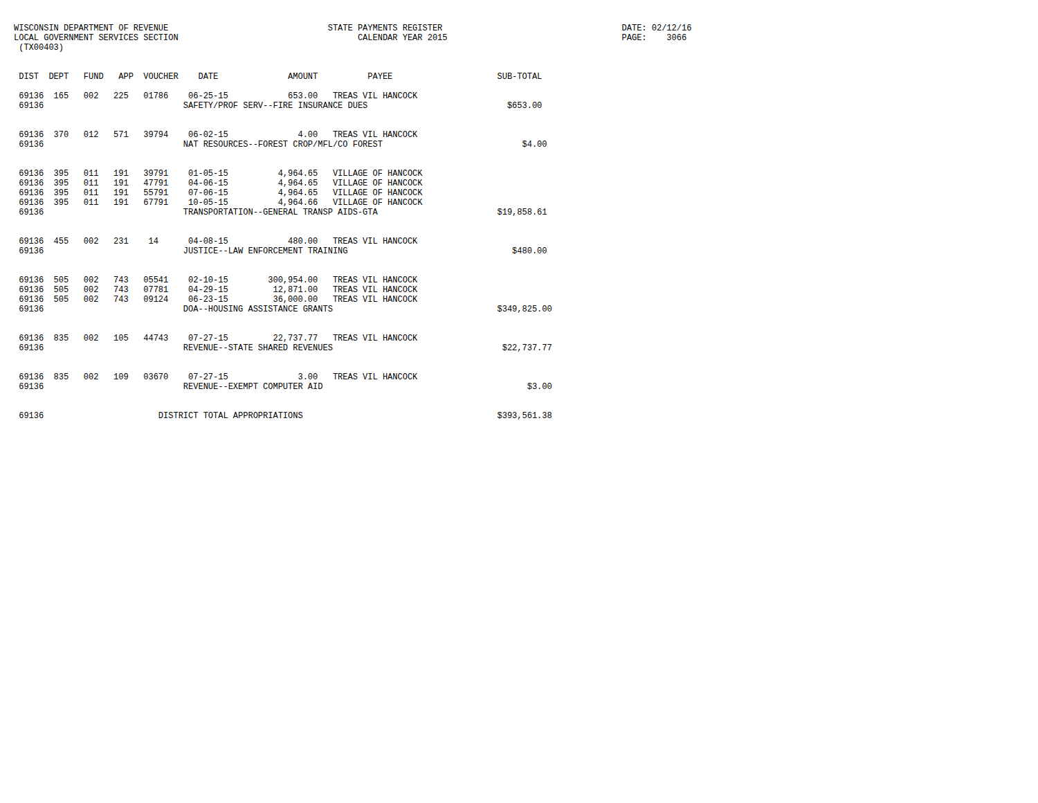WISCONSIN DEPARTMENT OF REVENUE STATE PAYMENTS REGISTER DATE: 02/12/16 LOCAL GOVERNMENT SERVICES SECTION CALENDAR YEAR 2015 PAGE: 3066 (TX00403) DIST DEPT FUND APP VOUCHER DATE AMOUNT PAYEE SUB-TOTAL 69136 165 002 225 01786 06-25-15 653.00 TREAS VIL HANCOCK 69136 SAFETY/PROF SERV--FIRE INSURANCE DUES $653.00 69136 370 012 571 39794 06-02-15 4.00 TREAS VIL HANCOCK 69136 NAT RESOURCES--FOREST CROP/MFL/CO FOREST $4.00 69136 395 011 191 39791 01-05-15 4,964.65 VILLAGE OF HANCOCK 69136 395 011 191 47791 04-06-15 4,964.65 VILLAGE OF HANCOCK 69136 395 011 191 55791 07-06-15 4,964.65 VILLAGE OF HANCOCK 69136 395 011 191 67791 10-05-15 4,964.66 VILLAGE OF HANCOCK 69136 TRANSPORTATION--GENERAL TRANSP AIDS-GTA $19,858.61 69136 455 002 231 14 04-08-15 480.00 TREAS VIL HANCOCK 69136 JUSTICE--LAW ENFORCEMENT TRAINING $480.00 69136 505 002 743 05541 02-10-15 300,954.00 TREAS VIL HANCOCK 69136 505 002 743 07781 04-29-15 12,871.00 TREAS VIL HANCOCK 69136 505 002 743 09124 06-23-15 36,000.00 TREAS VIL HANCOCK 69136 DOA--HOUSING ASSISTANCE GRANTS $349,825.00 69136 835 002 105 44743 07-27-15 22,737.77 TREAS VIL HANCOCK 69136 REVENUE--STATE SHARED REVENUES $22,737.77 69136 835 002 109 03670 07-27-15 3.00 TREAS VIL HANCOCK 69136 REVENUE--EXEMPT COMPUTER AID $3.00 69136 DISTRICT TOTAL APPROPRIATIONS $393,561.38